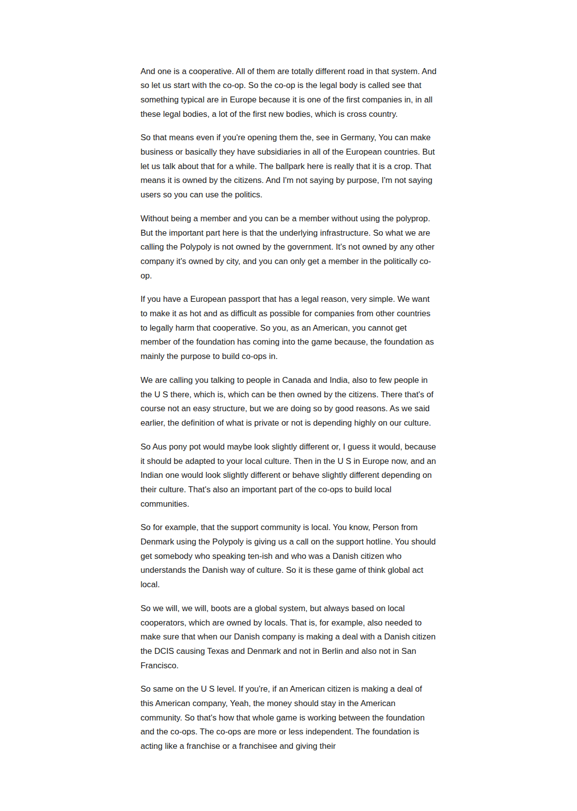And one is a cooperative. All of them are totally different road in that system. And so let us start with the co-op. So the co-op is the legal body is called see that something typical are in Europe because it is one of the first companies in, in all these legal bodies, a lot of the first new bodies, which is cross country.
So that means even if you're opening them the, see in Germany, You can make business or basically they have subsidiaries in all of the European countries. But let us talk about that for a while. The ballpark here is really that it is a crop. That means it is owned by the citizens. And I'm not saying by purpose, I'm not saying users so you can use the politics.
Without being a member and you can be a member without using the polyprop. But the important part here is that the underlying infrastructure. So what we are calling the Polypoly is not owned by the government. It's not owned by any other company it's owned by city, and you can only get a member in the politically co-op.
If you have a European passport that has a legal reason, very simple. We want to make it as hot and as difficult as possible for companies from other countries to legally harm that cooperative. So you, as an American, you cannot get member of the foundation has coming into the game because, the foundation as mainly the purpose to build co-ops in.
We are calling you talking to people in Canada and India, also to few people in the U S there, which is, which can be then owned by the citizens. There that's of course not an easy structure, but we are doing so by good reasons. As we said earlier, the definition of what is private or not is depending highly on our culture.
So Aus pony pot would maybe look slightly different or, I guess it would, because it should be adapted to your local culture. Then in the U S in Europe now, and an Indian one would look slightly different or behave slightly different depending on their culture. That's also an important part of the co-ops to build local communities.
So for example, that the support community is local. You know, Person from Denmark using the Polypoly is giving us a call on the support hotline. You should get somebody who speaking ten-ish and who was a Danish citizen who understands the Danish way of culture. So it is these game of think global act local.
So we will, we will, boots are a global system, but always based on local cooperators, which are owned by locals. That is, for example, also needed to make sure that when our Danish company is making a deal with a Danish citizen the DCIS causing Texas and Denmark and not in Berlin and also not in San Francisco.
So same on the U S level. If you're, if an American citizen is making a deal of this American company, Yeah, the money should stay in the American community. So that's how that whole game is working between the foundation and the co-ops. The co-ops are more or less independent. The foundation is acting like a franchise or a franchisee and giving their